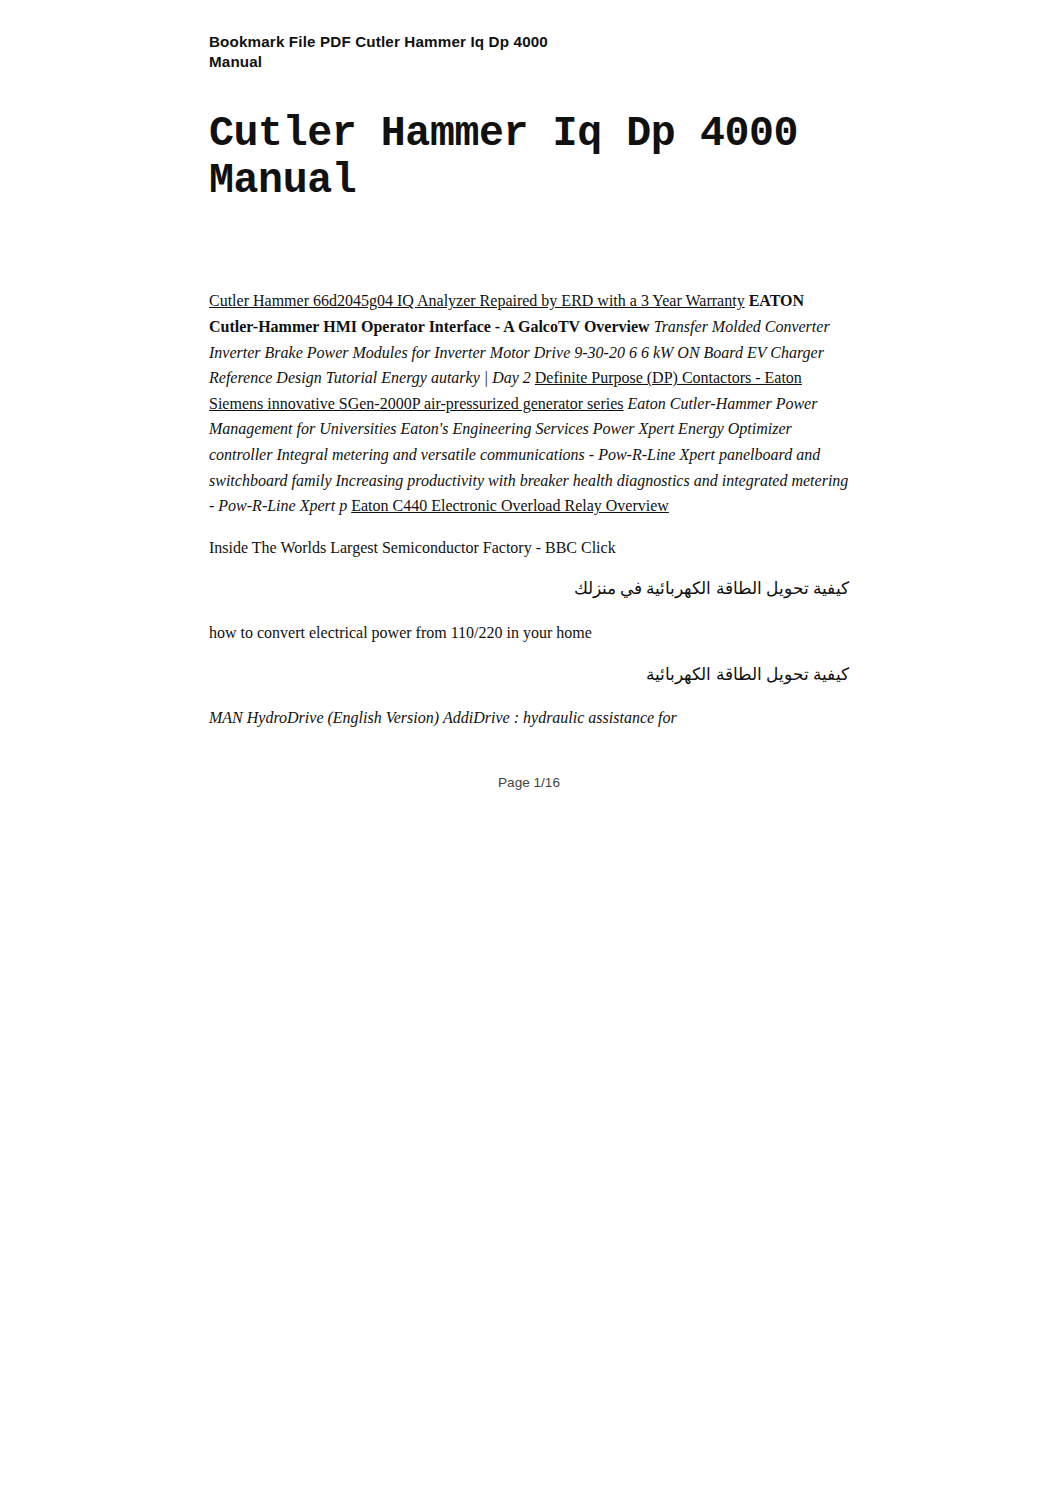Bookmark File PDF Cutler Hammer Iq Dp 4000
Manual
Cutler Hammer Iq Dp 4000 Manual
Cutler Hammer 66d2045g04 IQ Analyzer Repaired by ERD with a 3 Year Warranty EATON Cutler-Hammer HMI Operator Interface - A GalcoTV Overview Transfer Molded Converter Inverter Brake Power Modules for Inverter Motor Drive 9-30-20 6 6 kW ON Board EV Charger Reference Design Tutorial Energy autarky | Day 2 Definite Purpose (DP) Contactors - Eaton Siemens innovative SGen-2000P air-pressurized generator series Eaton Cutler-Hammer Power Management for Universities Eaton's Engineering Services Power Xpert Energy Optimizer controller Integral metering and versatile communications - Pow-R-Line Xpert panelboard and switchboard family Increasing productivity with breaker health diagnostics and integrated metering - Pow-R-Line Xpert p Eaton C440 Electronic Overload Relay Overview
Inside The Worlds Largest Semiconductor Factory - BBC Click
كيفية تحويل الطاقة الكهربائية في منزلك
how to convert electrical power from 110/220 in your home
كيفية تحويل الطاقة الكهربائية
MAN HydroDrive (English Version) AddiDrive : hydraulic assistance for
Page 1/16